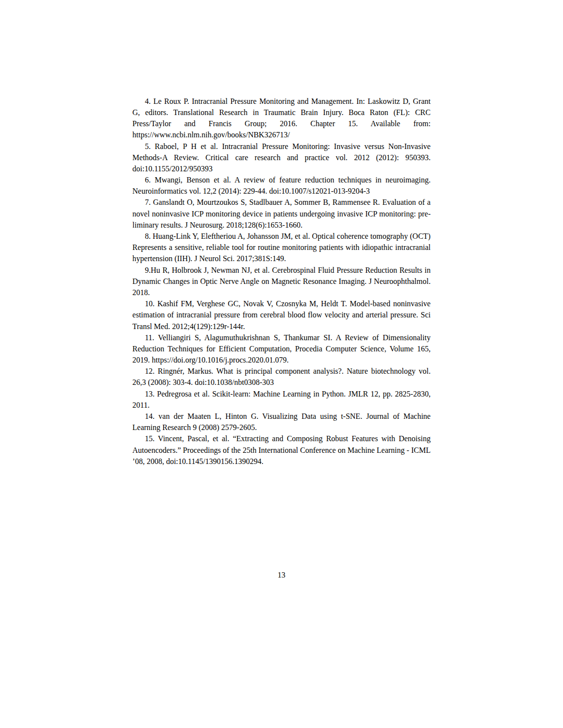4. Le Roux P. Intracranial Pressure Monitoring and Management. In: Laskowitz D, Grant G, editors. Translational Research in Traumatic Brain Injury. Boca Raton (FL): CRC Press/Taylor and Francis Group; 2016. Chapter 15. Available from: https://www.ncbi.nlm.nih.gov/books/NBK326713/
5. Raboel, P H et al. Intracranial Pressure Monitoring: Invasive versus Non-Invasive Methods-A Review. Critical care research and practice vol. 2012 (2012): 950393. doi:10.1155/2012/950393
6. Mwangi, Benson et al. A review of feature reduction techniques in neuroimaging. Neuroinformatics vol. 12,2 (2014): 229-44. doi:10.1007/s12021-013-9204-3
7. Ganslandt O, Mourtzoukos S, Stadlbauer A, Sommer B, Rammensee R. Evaluation of a novel noninvasive ICP monitoring device in patients undergoing invasive ICP monitoring: preliminary results. J Neurosurg. 2018;128(6):1653-1660.
8. Huang-Link Y, Eleftheriou A, Johansson JM, et al. Optical coherence tomography (OCT) Represents a sensitive, reliable tool for routine monitoring patients with idiopathic intracranial hypertension (IIH). J Neurol Sci. 2017;381S:149.
9.Hu R, Holbrook J, Newman NJ, et al. Cerebrospinal Fluid Pressure Reduction Results in Dynamic Changes in Optic Nerve Angle on Magnetic Resonance Imaging. J Neuroophthalmol. 2018.
10. Kashif FM, Verghese GC, Novak V, Czosnyka M, Heldt T. Model-based noninvasive estimation of intracranial pressure from cerebral blood flow velocity and arterial pressure. Sci Transl Med. 2012;4(129):129r-144r.
11. Velliangiri S, Alagumuthukrishnan S, Thankumar SI. A Review of Dimensionality Reduction Techniques for Efficient Computation, Procedia Computer Science, Volume 165, 2019. https://doi.org/10.1016/j.procs.2020.01.079.
12. Ringnér, Markus. What is principal component analysis?. Nature biotechnology vol. 26,3 (2008): 303-4. doi:10.1038/nbt0308-303
13. Pedregrosa et al. Scikit-learn: Machine Learning in Python. JMLR 12, pp. 2825-2830, 2011.
14. van der Maaten L, Hinton G. Visualizing Data using t-SNE. Journal of Machine Learning Research 9 (2008) 2579-2605.
15. Vincent, Pascal, et al. “Extracting and Composing Robust Features with Denoising Autoencoders.” Proceedings of the 25th International Conference on Machine Learning - ICML ’08, 2008, doi:10.1145/1390156.1390294.
13